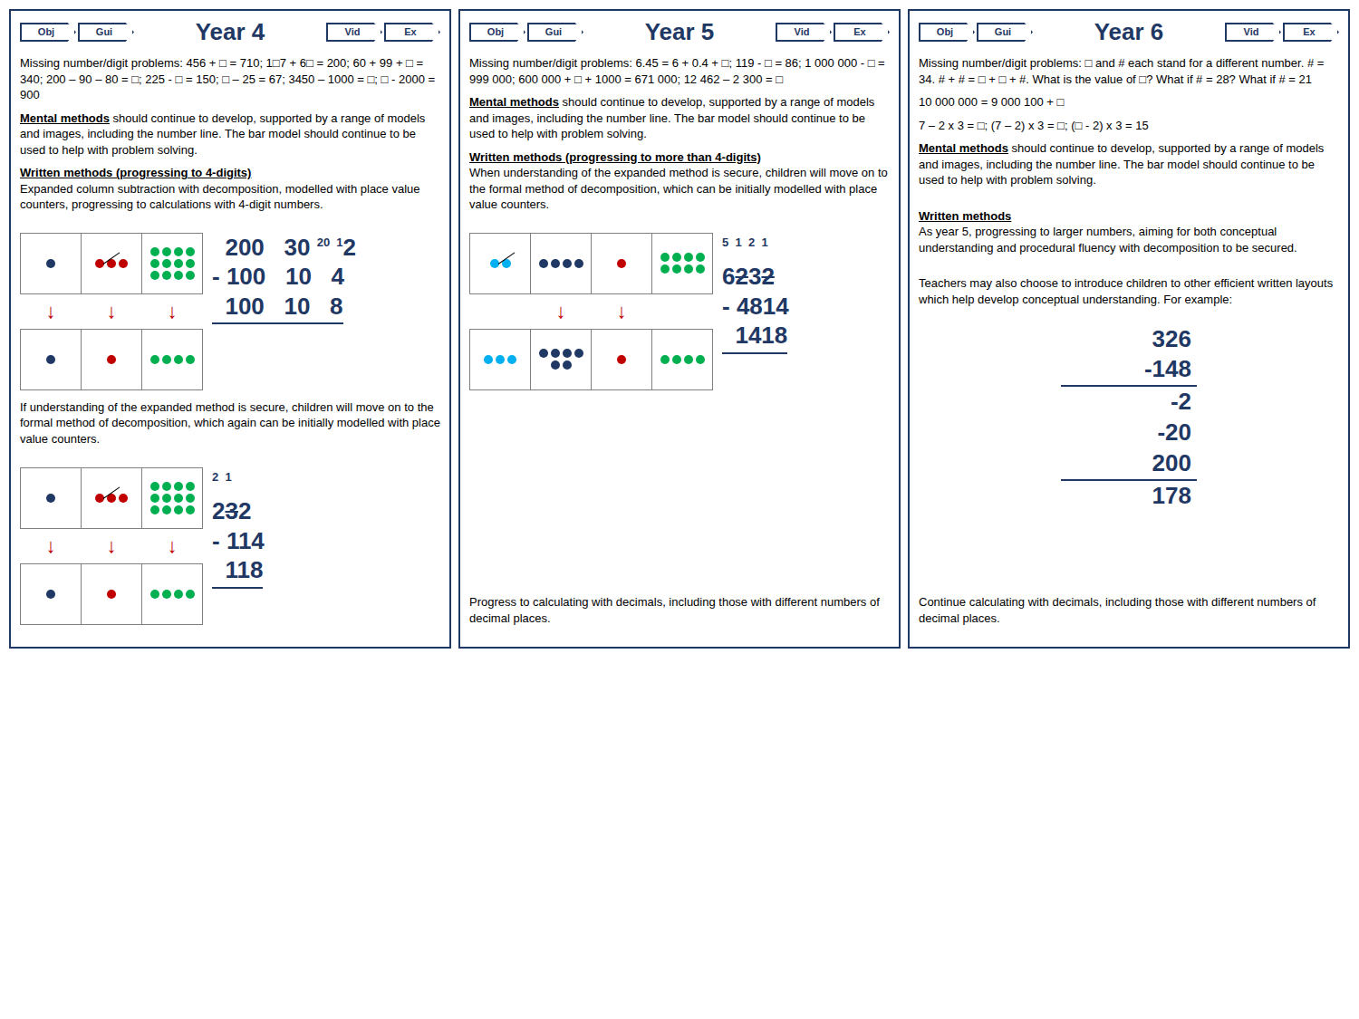Obj Gui
Year 4
Vid Ex
Missing number/digit problems: 456 + □ = 710; 1□7 + 6□ = 200; 60 + 99 + □ = 340; 200 – 90 – 80 = □; 225 - □ = 150; □ – 25 = 67; 3450 – 1000 = □; □ - 2000 = 900
Mental methods should continue to develop, supported by a range of models and images, including the number line. The bar model should continue to be used to help with problem solving.
Written methods (progressing to 4-digits)
Expanded column subtraction with decomposition, modelled with place value counters, progressing to calculations with 4-digit numbers.
| ↓ | ↓ | ↓ |
200 30 20 12 - 100 10 4 100 10 8
If understanding of the expanded method is secure, children will move on to the formal method of decomposition, which again can be initially modelled with place value counters.
| ↓ | ↓ | ↓ |
2 1 232 - 114 118
Obj Gui
Year 5
Vid Ex
Missing number/digit problems: 6.45 = 6 + 0.4 + □; 119 - □ = 86; 1 000 000 - □ = 999 000; 600 000 + □ + 1000 = 671 000; 12 462 – 2 300 = □
Mental methods should continue to develop, supported by a range of models and images, including the number line. The bar model should continue to be used to help with problem solving.
Written methods (progressing to more than 4-digits)
When understanding of the expanded method is secure, children will move on to the formal method of decomposition, which can be initially modelled with place value counters.
| | ↓ | ↓ | |
5 1 2 1 6232 - 4814 1418
Progress to calculating with decimals, including those with different numbers of decimal places.
Obj Gui
Year 6
Vid Ex
Missing number/digit problems: □ and # each stand for a different number. # = 34. # + # = □ + □ + #. What is the value of □? What if # = 28? What if # = 21
10 000 000 = 9 000 100 + □
7 – 2 x 3 = □; (7 – 2) x 3 = □; (□ - 2) x 3 = 15
Mental methods should continue to develop, supported by a range of models and images, including the number line. The bar model should continue to be used to help with problem solving.
Written methods
As year 5, progressing to larger numbers, aiming for both conceptual understanding and procedural fluency with decomposition to be secured.
Teachers may also choose to introduce children to other efficient written layouts which help develop conceptual understanding. For example:
326
-148
-2
-20
200
178
Continue calculating with decimals, including those with different numbers of decimal places.